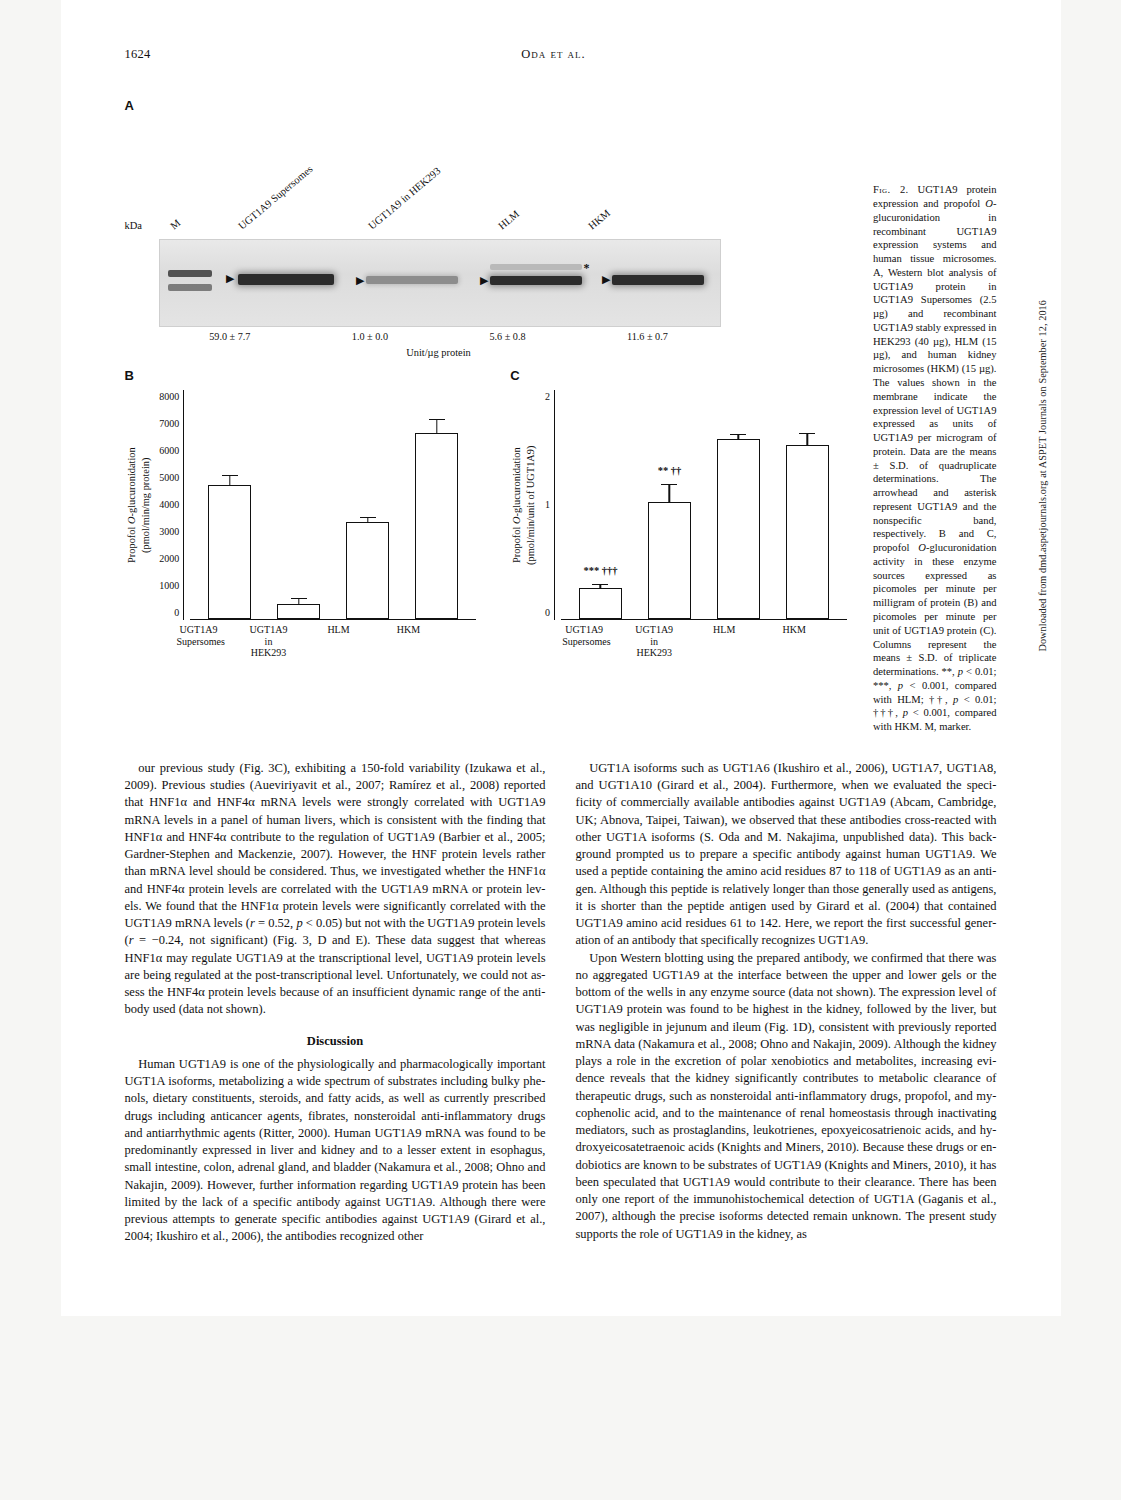1624
Oda et al.
A
kDa
M
UGT1A9 Supersomes
UGT1A9 in HEK293
HLM
HKM
50
▶
▶
*
▶
▶
59.0 ± 7.7
1.0 ± 0.0
5.6 ± 0.8
11.6 ± 0.7
Unit/µg protein
B
Propofol O-glucuronidation
(pmol/min/mg protein)
8000
7000
6000
5000
4000
3000
2000
1000
0
UGT1A9
Supersomes
UGT1A9
in HEK293
HLM
HKM
C
Propofol O-glucuronidation
(pmol/min/unit of UGT1A9)
2
1
0
*** †††
** ††
UGT1A9
Supersomes
UGT1A9
in HEK293
HLM
HKM
Fig. 2. UGT1A9 protein expression and propofol O-glucuronidation in recombinant UGT1A9 expression systems and human tissue microsomes. A, Western blot analysis of UGT1A9 protein in UGT1A9 Supersomes (2.5 µg) and recombinant UGT1A9 stably expressed in HEK293 (40 µg), HLM (15 µg), and human kidney microsomes (HKM) (15 µg). The values shown in the membrane indicate the expression level of UGT1A9 expressed as units of UGT1A9 per microgram of protein. Data are the means ± S.D. of quadruplicate determinations. The arrowhead and asterisk represent UGT1A9 and the nonspecific band, respectively. B and C, propofol O-glucuronidation activity in these enzyme sources expressed as picomoles per minute per milligram of protein (B) and picomoles per minute per unit of UGT1A9 protein (C). Columns represent the means ± S.D. of triplicate determinations. **, p < 0.01; ***, p < 0.001, compared with HLM; ††, p < 0.01; †††, p < 0.001, compared with HKM. M, marker.
our previous study (Fig. 3C), exhibiting a 150-fold variability (Izukawa et al., 2009). Previous studies (Aueviriyavit et al., 2007; Ramírez et al., 2008) reported that HNF1α and HNF4α mRNA levels were strongly correlated with UGT1A9 mRNA levels in a panel of human livers, which is consistent with the finding that HNF1α and HNF4α contribute to the regulation of UGT1A9 (Barbier et al., 2005; Gardner-Stephen and Mackenzie, 2007). However, the HNF protein levels rather than mRNA level should be considered. Thus, we investigated whether the HNF1α and HNF4α protein levels are correlated with the UGT1A9 mRNA or protein levels. We found that the HNF1α protein levels were significantly correlated with the UGT1A9 mRNA levels (r = 0.52, p < 0.05) but not with the UGT1A9 protein levels (r = −0.24, not significant) (Fig. 3, D and E). These data suggest that whereas HNF1α may regulate UGT1A9 at the transcriptional level, UGT1A9 protein levels are being regulated at the post-transcriptional level. Unfortunately, we could not assess the HNF4α protein levels because of an insufficient dynamic range of the antibody used (data not shown).
Discussion
Human UGT1A9 is one of the physiologically and pharmacologically important UGT1A isoforms, metabolizing a wide spectrum of substrates including bulky phenols, dietary constituents, steroids, and fatty acids, as well as currently prescribed drugs including anticancer agents, fibrates, nonsteroidal anti-inflammatory drugs and antiarrhythmic agents (Ritter, 2000). Human UGT1A9 mRNA was found to be predominantly expressed in liver and kidney and to a lesser extent in esophagus, small intestine, colon, adrenal gland, and bladder (Nakamura et al., 2008; Ohno and Nakajin, 2009). However, further information regarding UGT1A9 protein has been limited by the lack of a specific antibody against UGT1A9. Although there were previous attempts to generate specific antibodies against UGT1A9 (Girard et al., 2004; Ikushiro et al., 2006), the antibodies recognized other
UGT1A isoforms such as UGT1A6 (Ikushiro et al., 2006), UGT1A7, UGT1A8, and UGT1A10 (Girard et al., 2004). Furthermore, when we evaluated the specificity of commercially available antibodies against UGT1A9 (Abcam, Cambridge, UK; Abnova, Taipei, Taiwan), we observed that these antibodies cross-reacted with other UGT1A isoforms (S. Oda and M. Nakajima, unpublished data). This background prompted us to prepare a specific antibody against human UGT1A9. We used a peptide containing the amino acid residues 87 to 118 of UGT1A9 as an antigen. Although this peptide is relatively longer than those generally used as antigens, it is shorter than the peptide antigen used by Girard et al. (2004) that contained UGT1A9 amino acid residues 61 to 142. Here, we report the first successful generation of an antibody that specifically recognizes UGT1A9.
Upon Western blotting using the prepared antibody, we confirmed that there was no aggregated UGT1A9 at the interface between the upper and lower gels or the bottom of the wells in any enzyme source (data not shown). The expression level of UGT1A9 protein was found to be highest in the kidney, followed by the liver, but was negligible in jejunum and ileum (Fig. 1D), consistent with previously reported mRNA data (Nakamura et al., 2008; Ohno and Nakajin, 2009). Although the kidney plays a role in the excretion of polar xenobiotics and metabolites, increasing evidence reveals that the kidney significantly contributes to metabolic clearance of therapeutic drugs, such as nonsteroidal anti-inflammatory drugs, propofol, and mycophenolic acid, and to the maintenance of renal homeostasis through inactivating mediators, such as prostaglandins, leukotrienes, epoxyeicosatrienoic acids, and hydroxyeicosatetraenoic acids (Knights and Miners, 2010). Because these drugs or endobiotics are known to be substrates of UGT1A9 (Knights and Miners, 2010), it has been speculated that UGT1A9 would contribute to their clearance. There has been only one report of the immunohistochemical detection of UGT1A (Gaganis et al., 2007), although the precise isoforms detected remain unknown. The present study supports the role of UGT1A9 in the kidney, as
Downloaded from dmd.aspetjournals.org at ASPET Journals on September 12, 2016